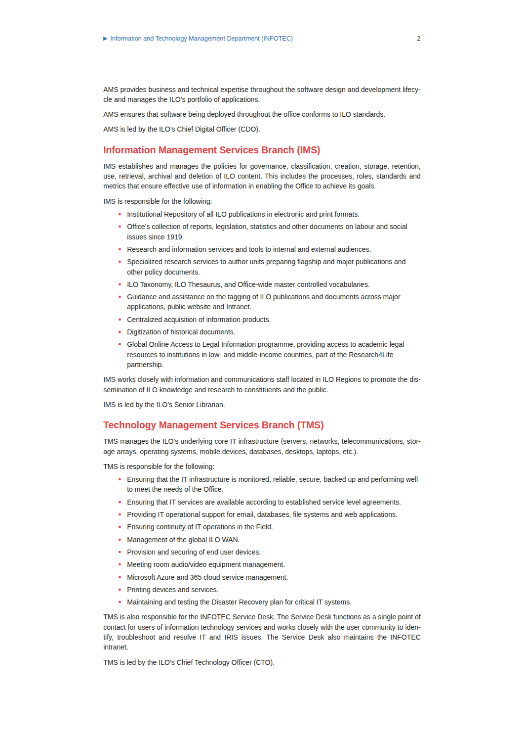▶ Information and Technology Management Department (INFOTEC)
2
AMS provides business and technical expertise throughout the software design and development lifecycle and manages the ILO’s portfolio of applications.
AMS ensures that software being deployed throughout the office conforms to ILO standards.
AMS is led by the ILO’s Chief Digital Officer (CDO).
Information Management Services Branch (IMS)
IMS establishes and manages the policies for governance, classification, creation, storage, retention, use, retrieval, archival and deletion of ILO content. This includes the processes, roles, standards and metrics that ensure effective use of information in enabling the Office to achieve its goals.
IMS is responsible for the following:
Institutional Repository of all ILO publications in electronic and print formats.
Office’s collection of reports, legislation, statistics and other documents on labour and social issues since 1919.
Research and information services and tools to internal and external audiences.
Specialized research services to author units preparing flagship and major publications and other policy documents.
ILO Taxonomy, ILO Thesaurus, and Office-wide master controlled vocabularies.
Guidance and assistance on the tagging of ILO publications and documents across major applications, public website and Intranet.
Centralized acquisition of information products.
Digitization of historical documents.
Global Online Access to Legal Information programme, providing access to academic legal resources to institutions in low- and middle-income countries, part of the Research4Life partnership.
IMS works closely with information and communications staff located in ILO Regions to promote the dissemination of ILO knowledge and research to constituents and the public.
IMS is led by the ILO’s Senior Librarian.
Technology Management Services Branch (TMS)
TMS manages the ILO's underlying core IT infrastructure (servers, networks, telecommunications, storage arrays, operating systems, mobile devices, databases, desktops, laptops, etc.).
TMS is responsible for the following:
Ensuring that the IT infrastructure is monitored, reliable, secure, backed up and performing well to meet the needs of the Office.
Ensuring that IT services are available according to established service level agreements.
Providing IT operational support for email, databases, file systems and web applications.
Ensuring continuity of IT operations in the Field.
Management of the global ILO WAN.
Provision and securing of end user devices.
Meeting room audio/video equipment management.
Microsoft Azure and 365 cloud service management.
Printing devices and services.
Maintaining and testing the Disaster Recovery plan for critical IT systems.
TMS is also responsible for the INFOTEC Service Desk. The Service Desk functions as a single point of contact for users of information technology services and works closely with the user community to identify, troubleshoot and resolve IT and IRIS issues. The Service Desk also maintains the INFOTEC intranet.
TMS is led by the ILO’s Chief Technology Officer (CTO).